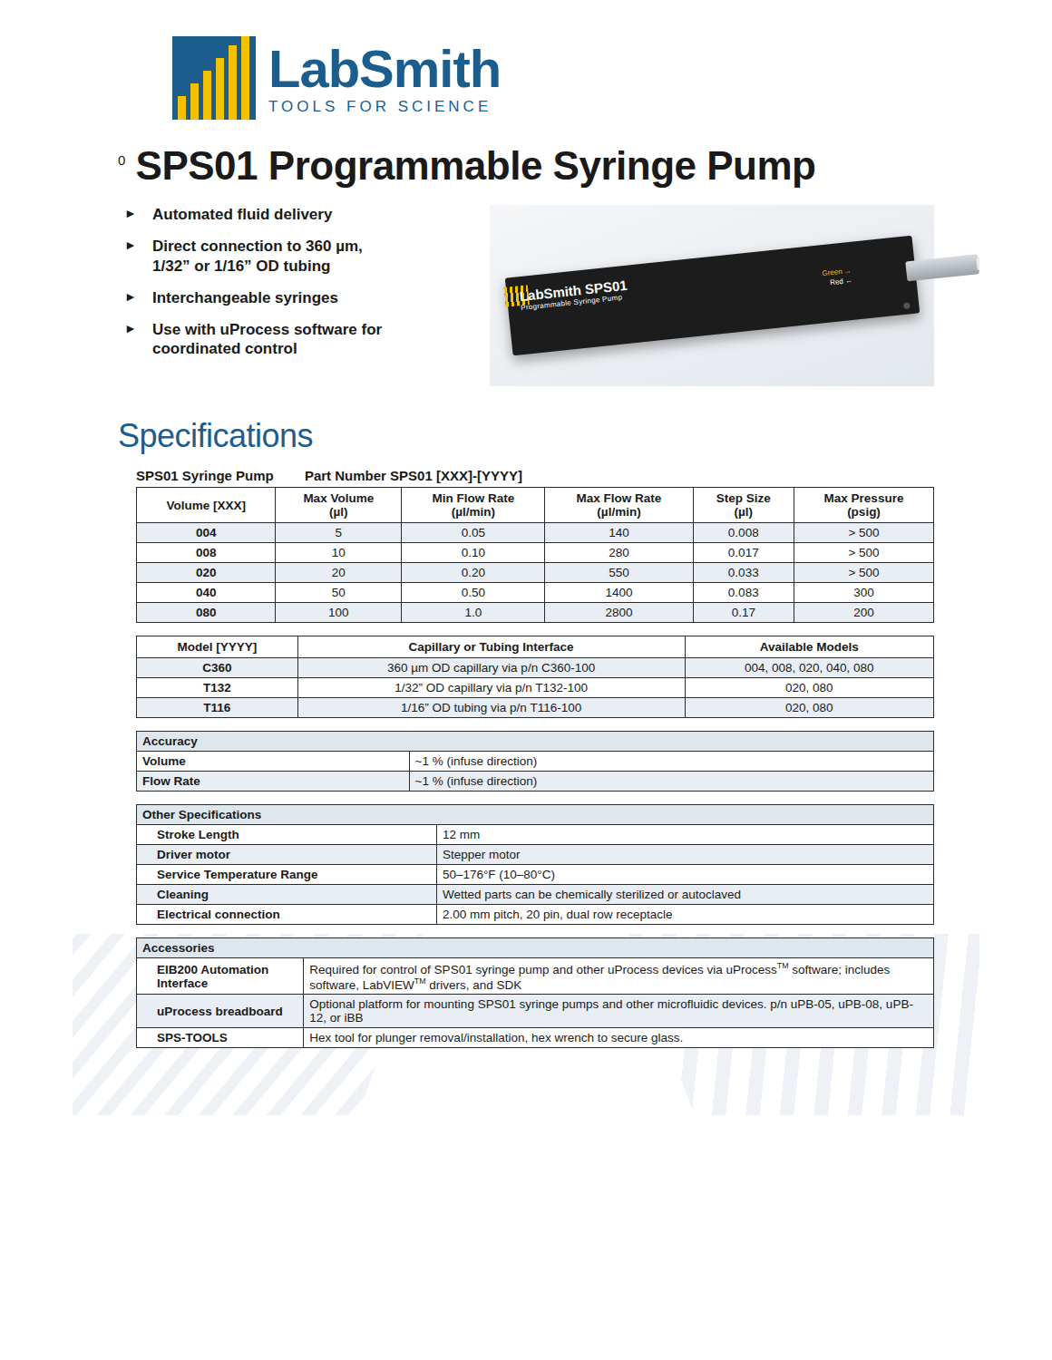LabSmith
TOOLS FOR SCIENCE
0 SPS01 Programmable Syringe Pump
Automated fluid delivery
Direct connection to 360 µm,
1/32” or 1/16” OD tubing
Interchangeable syringes
Use with uProcess software for
coordinated control
LabSmith SPS01Programmable Syringe Pump
Green →
Red ←
Specifications
SPS01 Syringe Pump Part Number SPS01 [XXX]-[YYYY]
| Volume [XXX] | Max Volume (µl) | Min Flow Rate (µl/min) | Max Flow Rate (µl/min) | Step Size (µl) | Max Pressure (psig) |
| --- | --- | --- | --- | --- | --- |
| 004 | 5 | 0.05 | 140 | 0.008 | > 500 |
| 008 | 10 | 0.10 | 280 | 0.017 | > 500 |
| 020 | 20 | 0.20 | 550 | 0.033 | > 500 |
| 040 | 50 | 0.50 | 1400 | 0.083 | 300 |
| 080 | 100 | 1.0 | 2800 | 0.17 | 200 |
| Model [YYYY] | Capillary or Tubing Interface | Available Models |
| --- | --- | --- |
| C360 | 360 µm OD capillary via p/n C360-100 | 004, 008, 020, 040, 080 |
| T132 | 1/32” OD capillary via p/n T132-100 | 020, 080 |
| T116 | 1/16” OD tubing via p/n T116-100 | 020, 080 |
| Accuracy |
| Volume | ~1 % (infuse direction) |
| Flow Rate | ~1 % (infuse direction) |
| Other Specifications |
| Stroke Length | 12 mm |
| Driver motor | Stepper motor |
| Service Temperature Range | 50–176°F (10–80°C) |
| Cleaning | Wetted parts can be chemically sterilized or autoclaved |
| Electrical connection | 2.00 mm pitch, 20 pin, dual row receptacle |
| Accessories |
| EIB200 Automation Interface | Required for control of SPS01 syringe pump and other uProcess devices via uProcess TM software; includes software, LabVIEW TM drivers, and SDK |
| uProcess breadboard | Optional platform for mounting SPS01 syringe pumps and other microfluidic devices. p/n uPB-05, uPB-08, uPB-12, or iBB |
| SPS-TOOLS | Hex tool for plunger removal/installation, hex wrench to secure glass. |